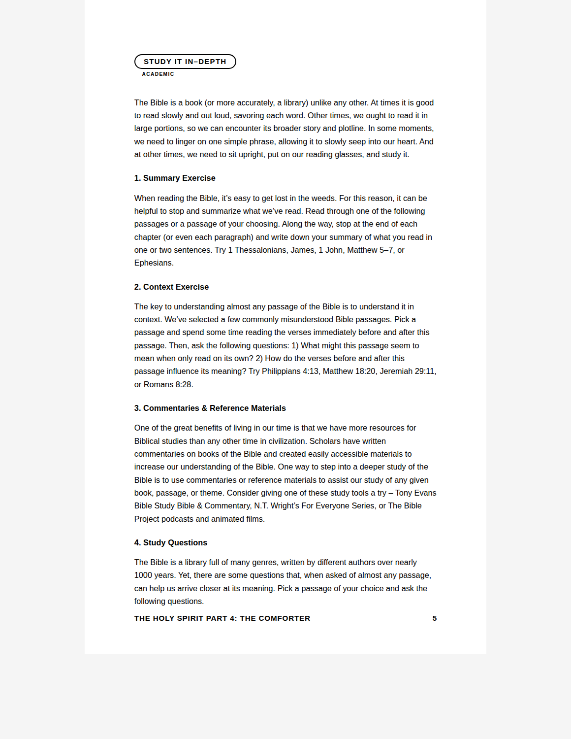Study It In–Depth
Academic
The Bible is a book (or more accurately, a library) unlike any other. At times it is good to read slowly and out loud, savoring each word. Other times, we ought to read it in large portions, so we can encounter its broader story and plotline. In some moments, we need to linger on one simple phrase, allowing it to slowly seep into our heart. And at other times, we need to sit upright, put on our reading glasses, and study it.
1. Summary Exercise
When reading the Bible, it’s easy to get lost in the weeds. For this reason, it can be helpful to stop and summarize what we’ve read. Read through one of the following passages or a passage of your choosing. Along the way, stop at the end of each chapter (or even each paragraph) and write down your summary of what you read in one or two sentences. Try 1 Thessalonians, James, 1 John, Matthew 5–7, or Ephesians.
2. Context Exercise
The key to understanding almost any passage of the Bible is to understand it in context. We’ve selected a few commonly misunderstood Bible passages. Pick a passage and spend some time reading the verses immediately before and after this passage. Then, ask the following questions: 1) What might this passage seem to mean when only read on its own? 2) How do the verses before and after this passage influence its meaning? Try Philippians 4:13, Matthew 18:20, Jeremiah 29:11, or Romans 8:28.
3. Commentaries & Reference Materials
One of the great benefits of living in our time is that we have more resources for Biblical studies than any other time in civilization. Scholars have written commentaries on books of the Bible and created easily accessible materials to increase our understanding of the Bible. One way to step into a deeper study of the Bible is to use commentaries or reference materials to assist our study of any given book, passage, or theme. Consider giving one of these study tools a try – Tony Evans Bible Study Bible & Commentary, N.T. Wright’s For Everyone Series, or The Bible Project podcasts and animated films.
4. Study Questions
The Bible is a library full of many genres, written by different authors over nearly 1000 years. Yet, there are some questions that, when asked of almost any passage, can help us arrive closer at its meaning. Pick a passage of your choice and ask the following questions.
The Holy Spirit Part 4: The Comforter 5